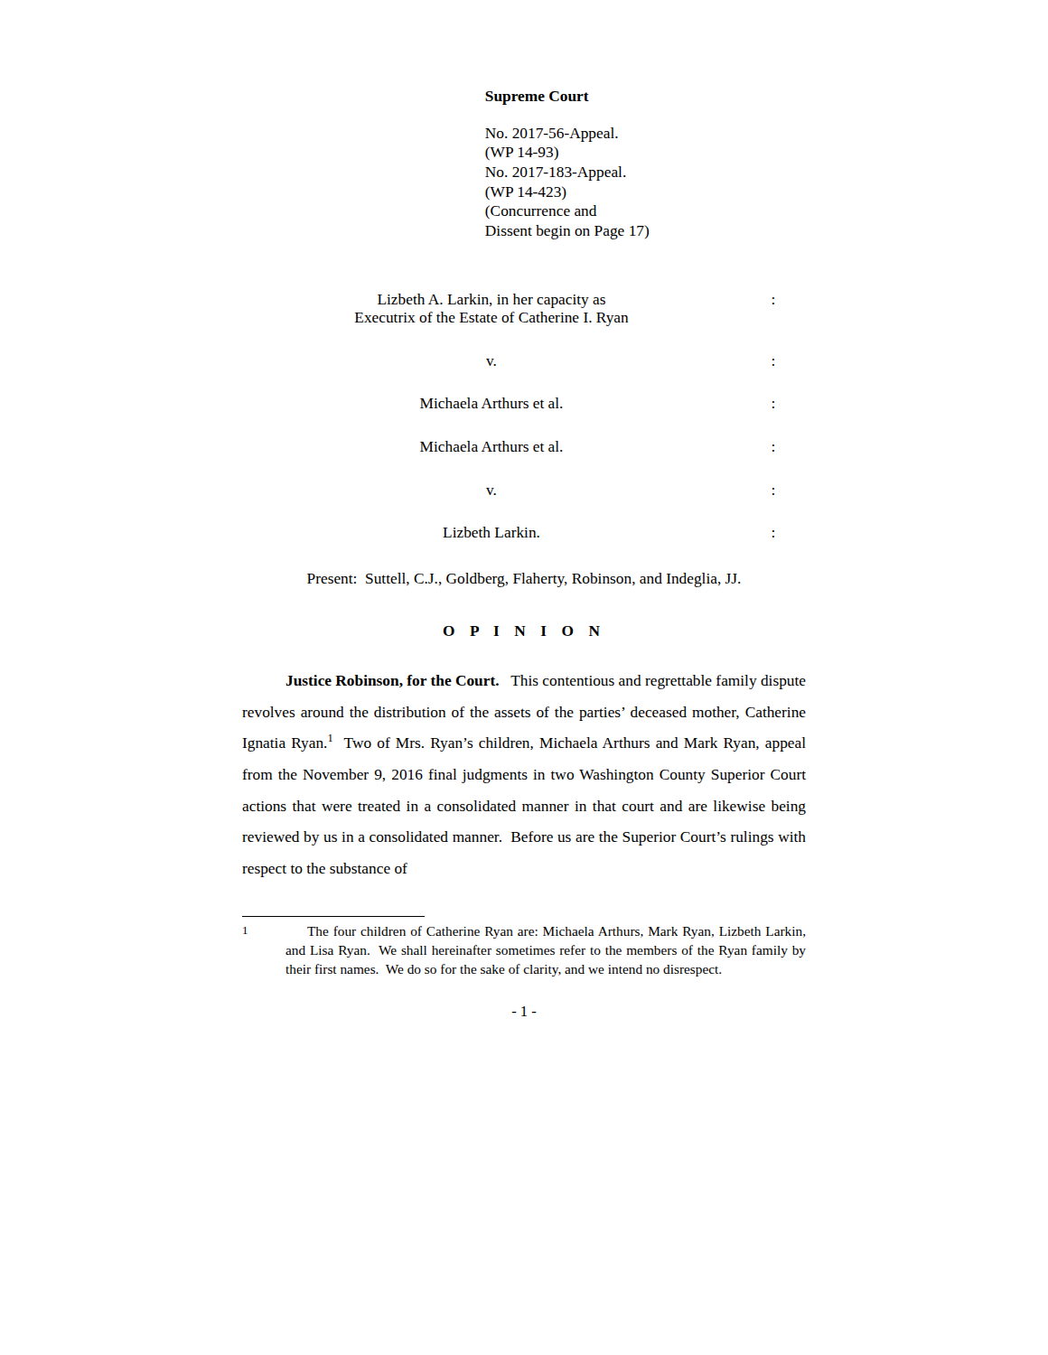Supreme Court
No. 2017-56-Appeal.
(WP 14-93)
No. 2017-183-Appeal.
(WP 14-423)
(Concurrence and
Dissent begin on Page 17)
| Lizbeth A. Larkin, in her capacity as Executrix of the Estate of Catherine I. Ryan | : |
| v. | : |
| Michaela Arthurs et al. | : |
| Michaela Arthurs et al. | : |
| v. | : |
| Lizbeth Larkin. | : |
Present: Suttell, C.J., Goldberg, Flaherty, Robinson, and Indeglia, JJ.
O P I N I O N
Justice Robinson, for the Court. This contentious and regrettable family dispute revolves around the distribution of the assets of the parties’ deceased mother, Catherine Ignatia Ryan.1 Two of Mrs. Ryan’s children, Michaela Arthurs and Mark Ryan, appeal from the November 9, 2016 final judgments in two Washington County Superior Court actions that were treated in a consolidated manner in that court and are likewise being reviewed by us in a consolidated manner. Before us are the Superior Court’s rulings with respect to the substance of
1
The four children of Catherine Ryan are: Michaela Arthurs, Mark Ryan, Lizbeth Larkin, and Lisa Ryan. We shall hereinafter sometimes refer to the members of the Ryan family by their first names. We do so for the sake of clarity, and we intend no disrespect.
- 1 -